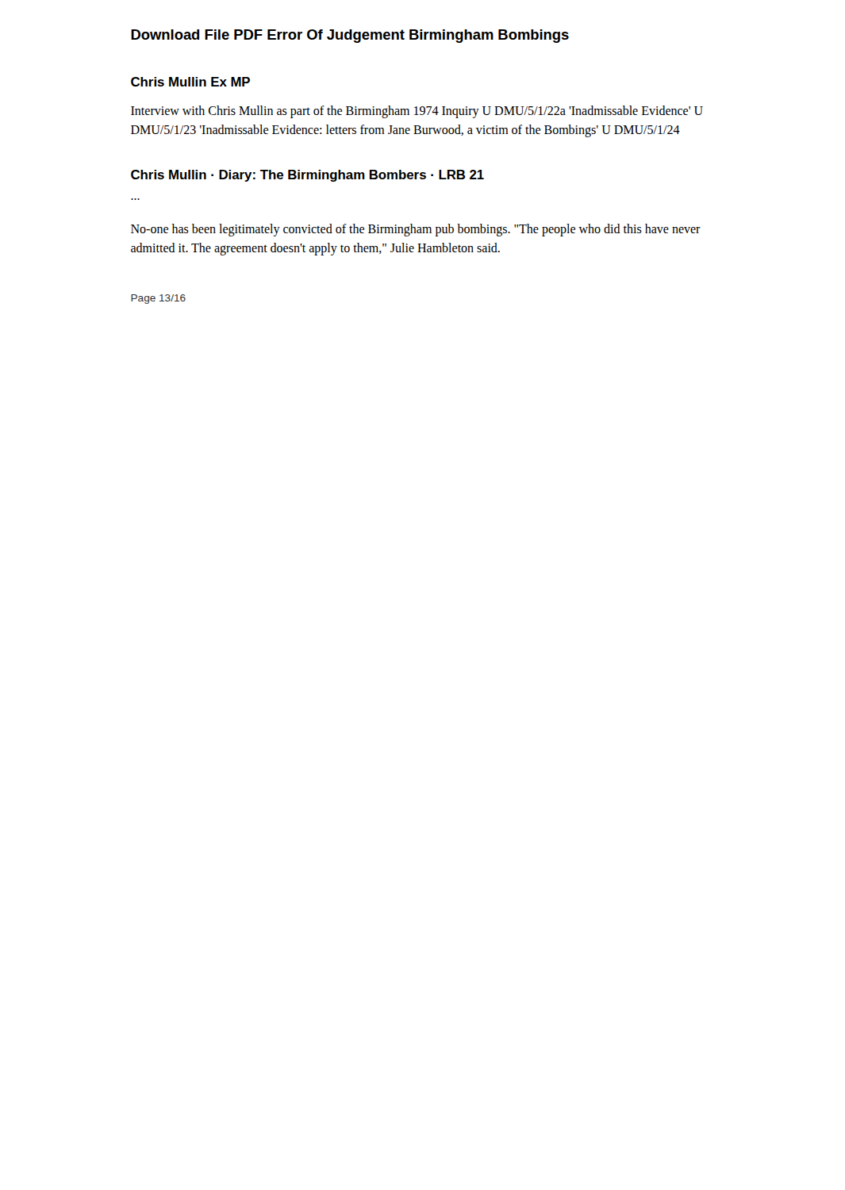Download File PDF Error Of Judgement Birmingham Bombings
Chris Mullin Ex MP
Interview with Chris Mullin as part of the Birmingham 1974 Inquiry U DMU/5/1/22a 'Inadmissable Evidence' U DMU/5/1/23 'Inadmissable Evidence: letters from Jane Burwood, a victim of the Bombings' U DMU/5/1/24
Chris Mullin · Diary: The Birmingham Bombers · LRB 21
...
No-one has been legitimately convicted of the Birmingham pub bombings. "The people who did this have never admitted it. The agreement doesn't apply to them," Julie Hambleton said.
Page 13/16